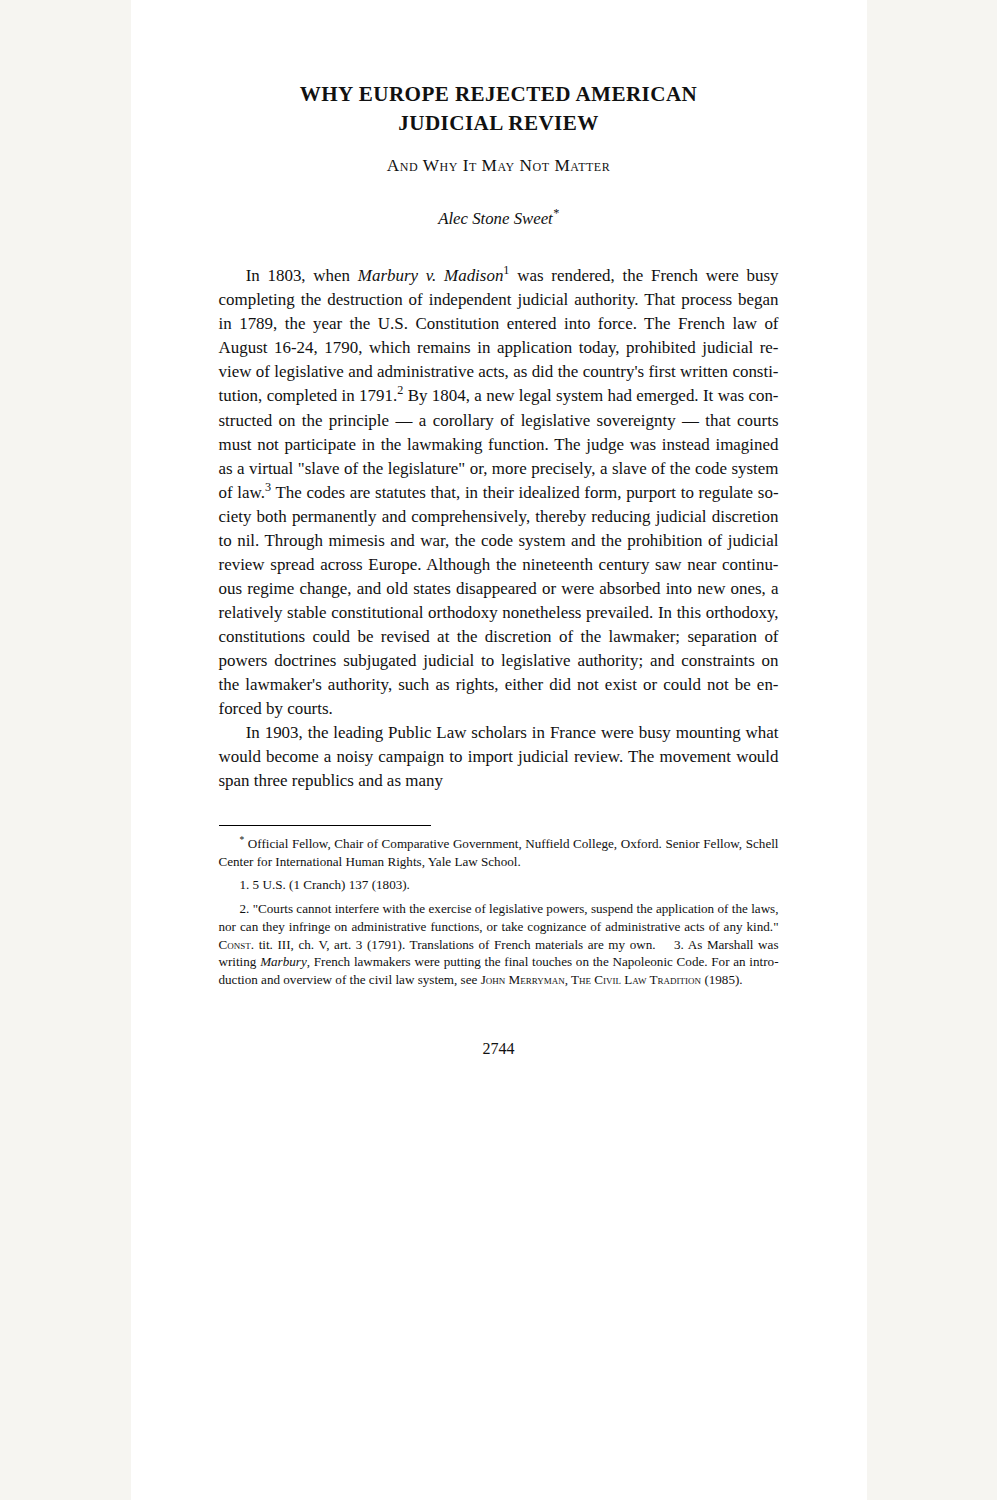Why Europe Rejected American
Judicial Review
And Why It May Not Matter
Alec Stone Sweet*
In 1803, when Marbury v. Madison1 was rendered, the French were busy completing the destruction of independent judicial authority. That process began in 1789, the year the U.S. Constitution entered into force. The French law of August 16-24, 1790, which remains in application today, prohibited judicial review of legislative and administrative acts, as did the country's first written constitution, completed in 1791.2 By 1804, a new legal system had emerged. It was constructed on the principle — a corollary of legislative sovereignty — that courts must not participate in the lawmaking function. The judge was instead imagined as a virtual "slave of the legislature" or, more precisely, a slave of the code system of law.3 The codes are statutes that, in their idealized form, purport to regulate society both permanently and comprehensively, thereby reducing judicial discretion to nil. Through mimesis and war, the code system and the prohibition of judicial review spread across Europe. Although the nineteenth century saw near continuous regime change, and old states disappeared or were absorbed into new ones, a relatively stable constitutional orthodoxy nonetheless prevailed. In this orthodoxy, constitutions could be revised at the discretion of the lawmaker; separation of powers doctrines subjugated judicial to legislative authority; and constraints on the lawmaker's authority, such as rights, either did not exist or could not be enforced by courts.
In 1903, the leading Public Law scholars in France were busy mounting what would become a noisy campaign to import judicial review. The movement would span three republics and as many
* Official Fellow, Chair of Comparative Government, Nuffield College, Oxford. Senior Fellow, Schell Center for International Human Rights, Yale Law School.
1. 5 U.S. (1 Cranch) 137 (1803).
2. "Courts cannot interfere with the exercise of legislative powers, suspend the application of the laws, nor can they infringe on administrative functions, or take cognizance of administrative acts of any kind." Const. tit. III, ch. V, art. 3 (1791). Translations of French materials are my own. 3. As Marshall was writing Marbury, French lawmakers were putting the final touches on the Napoleonic Code. For an introduction and overview of the civil law system, see John Merryman, The Civil Law Tradition (1985).
2744